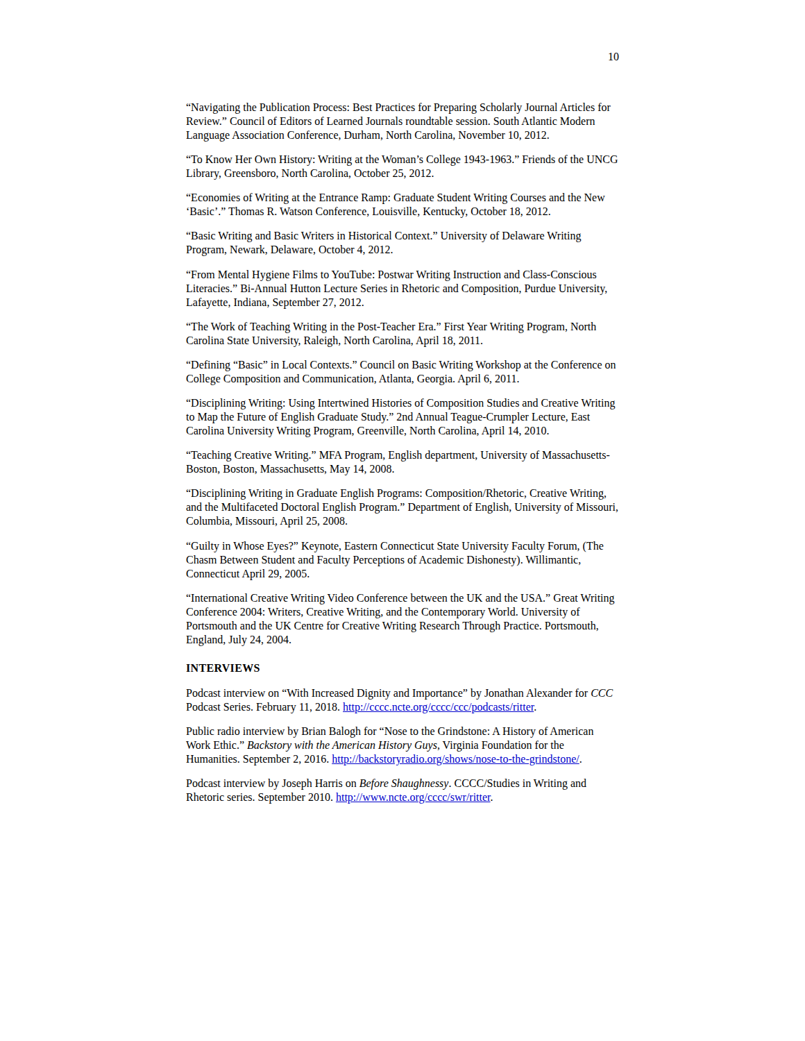10
“Navigating the Publication Process: Best Practices for Preparing Scholarly Journal Articles for Review.” Council of Editors of Learned Journals roundtable session. South Atlantic Modern Language Association Conference, Durham, North Carolina, November 10, 2012.
“To Know Her Own History: Writing at the Woman’s College 1943-1963.” Friends of the UNCG Library, Greensboro, North Carolina, October 25, 2012.
“Economies of Writing at the Entrance Ramp: Graduate Student Writing Courses and the New ‘Basic’.” Thomas R. Watson Conference, Louisville, Kentucky, October 18, 2012.
“Basic Writing and Basic Writers in Historical Context.” University of Delaware Writing Program, Newark, Delaware, October 4, 2012.
“From Mental Hygiene Films to YouTube: Postwar Writing Instruction and Class-Conscious Literacies.” Bi-Annual Hutton Lecture Series in Rhetoric and Composition, Purdue University, Lafayette, Indiana, September 27, 2012.
“The Work of Teaching Writing in the Post-Teacher Era.” First Year Writing Program, North Carolina State University, Raleigh, North Carolina, April 18, 2011.
“Defining “Basic” in Local Contexts.” Council on Basic Writing Workshop at the Conference on College Composition and Communication, Atlanta, Georgia. April 6, 2011.
“Disciplining Writing: Using Intertwined Histories of Composition Studies and Creative Writing to Map the Future of English Graduate Study.” 2nd Annual Teague-Crumpler Lecture, East Carolina University Writing Program, Greenville, North Carolina, April 14, 2010.
“Teaching Creative Writing.” MFA Program, English department, University of Massachusetts-Boston, Boston, Massachusetts, May 14, 2008.
“Disciplining Writing in Graduate English Programs: Composition/Rhetoric, Creative Writing, and the Multifaceted Doctoral English Program.” Department of English, University of Missouri, Columbia, Missouri, April 25, 2008.
“Guilty in Whose Eyes?” Keynote, Eastern Connecticut State University Faculty Forum, (The Chasm Between Student and Faculty Perceptions of Academic Dishonesty). Willimantic, Connecticut April 29, 2005.
“International Creative Writing Video Conference between the UK and the USA.” Great Writing Conference 2004: Writers, Creative Writing, and the Contemporary World. University of Portsmouth and the UK Centre for Creative Writing Research Through Practice. Portsmouth, England, July 24, 2004.
INTERVIEWS
Podcast interview on “With Increased Dignity and Importance” by Jonathan Alexander for CCC Podcast Series. February 11, 2018. http://cccc.ncte.org/cccc/ccc/podcasts/ritter.
Public radio interview by Brian Balogh for “Nose to the Grindstone: A History of American Work Ethic.” Backstory with the American History Guys, Virginia Foundation for the Humanities. September 2, 2016. http://backstoryradio.org/shows/nose-to-the-grindstone/.
Podcast interview by Joseph Harris on Before Shaughnessy. CCCC/Studies in Writing and Rhetoric series. September 2010. http://www.ncte.org/cccc/swr/ritter.